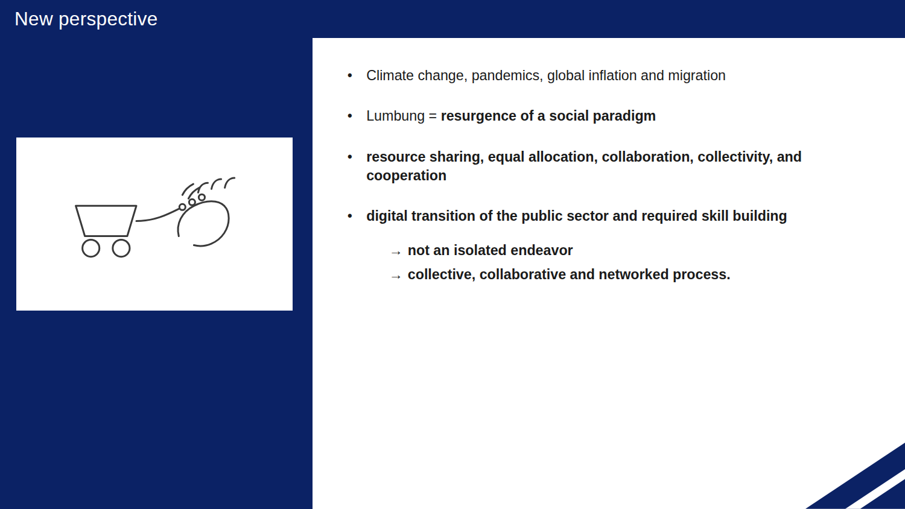New perspective
Climate change, pandemics, global inflation and migration
Lumbung = resurgence of a social paradigm
resource sharing, equal allocation, collaboration, collectivity, and cooperation
digital transition of the public sector and required skill building
→not an isolated endeavor
→collective, collaborative and networked process.